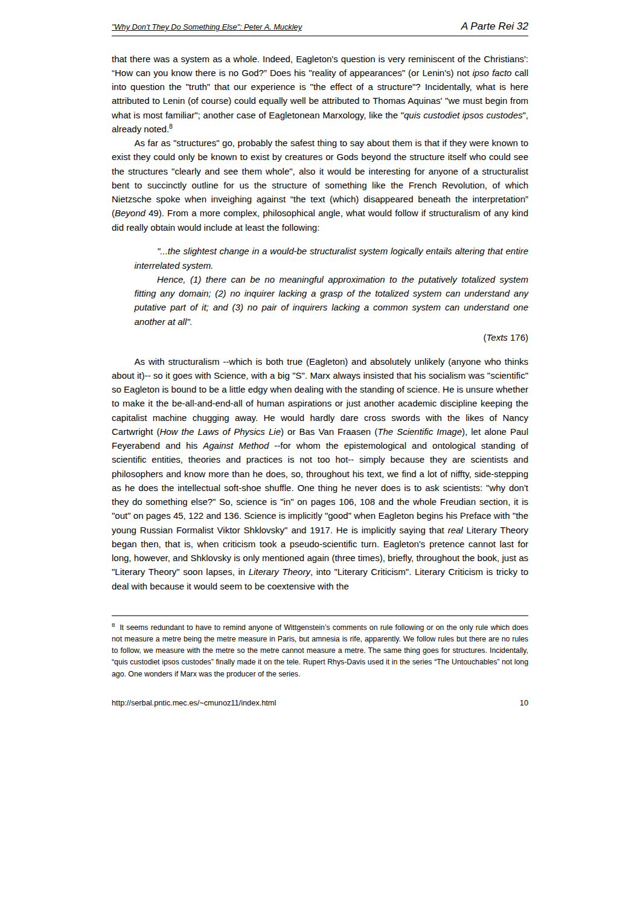"Why Don't They Do Something Else": Peter A. Muckley A Parte Rei 32
that there was a system as a whole. Indeed, Eagleton's question is very reminiscent of the Christians': “How can you know there is no God?” Does his "reality of appearances" (or Lenin's) not ipso facto call into question the "truth" that our experience is "the effect of a structure"? Incidentally, what is here attributed to Lenin (of course) could equally well be attributed to Thomas Aquinas' "we must begin from what is most familiar"; another case of Eagletonean Marxology, like the "quis custodiet ipsos custodes", already noted.8
As far as "structures" go, probably the safest thing to say about them is that if they were known to exist they could only be known to exist by creatures or Gods beyond the structure itself who could see the structures "clearly and see them whole", also it would be interesting for anyone of a structuralist bent to succinctly outline for us the structure of something like the French Revolution, of which Nietzsche spoke when inveighing against “the text (which) disappeared beneath the interpretation” (Beyond 49). From a more complex, philosophical angle, what would follow if structuralism of any kind did really obtain would include at least the following:
"...the slightest change in a would-be structuralist system logically entails altering that entire interrelated system.
Hence, (1) there can be no meaningful approximation to the putatively totalized system fitting any domain; (2) no inquirer lacking a grasp of the totalized system can understand any putative part of it; and (3) no pair of inquirers lacking a common system can understand one another at all".
(Texts 176)
As with structuralism --which is both true (Eagleton) and absolutely unlikely (anyone who thinks about it)-- so it goes with Science, with a big "S". Marx always insisted that his socialism was "scientific" so Eagleton is bound to be a little edgy when dealing with the standing of science. He is unsure whether to make it the be-all-and-end-all of human aspirations or just another academic discipline keeping the capitalist machine chugging away. He would hardly dare cross swords with the likes of Nancy Cartwright (How the Laws of Physics Lie) or Bas Van Fraasen (The Scientific Image), let alone Paul Feyerabend and his Against Method --for whom the epistemological and ontological standing of scientific entities, theories and practices is not too hot-- simply because they are scientists and philosophers and know more than he does, so, throughout his text, we find a lot of niffty, side-stepping as he does the intellectual soft-shoe shuffle. One thing he never does is to ask scientists: "why don't they do something else?" So, science is "in" on pages 106, 108 and the whole Freudian section, it is "out" on pages 45, 122 and 136. Science is implicitly "good" when Eagleton begins his Preface with "the young Russian Formalist Viktor Shklovsky" and 1917. He is implicitly saying that real Literary Theory began then, that is, when criticism took a pseudo-scientific turn. Eagleton's pretence cannot last for long, however, and Shklovsky is only mentioned again (three times), briefly, throughout the book, just as "Literary Theory" soon lapses, in Literary Theory, into "Literary Criticism". Literary Criticism is tricky to deal with because it would seem to be coextensive with the
8 It seems redundant to have to remind anyone of Wittgenstein’s comments on rule following or on the only rule which does not measure a metre being the metre measure in Paris, but amnesia is rife, apparently. We follow rules but there are no rules to follow, we measure with the metre so the metre cannot measure a metre. The same thing goes for structures. Incidentally, “quis custodiet ipsos custodes” finally made it on the tele. Rupert Rhys-Davis used it in the series “The Untouchables” not long ago. One wonders if Marx was the producer of the series.
http://serbal.pntic.mec.es/~cmunoz11/index.html 10